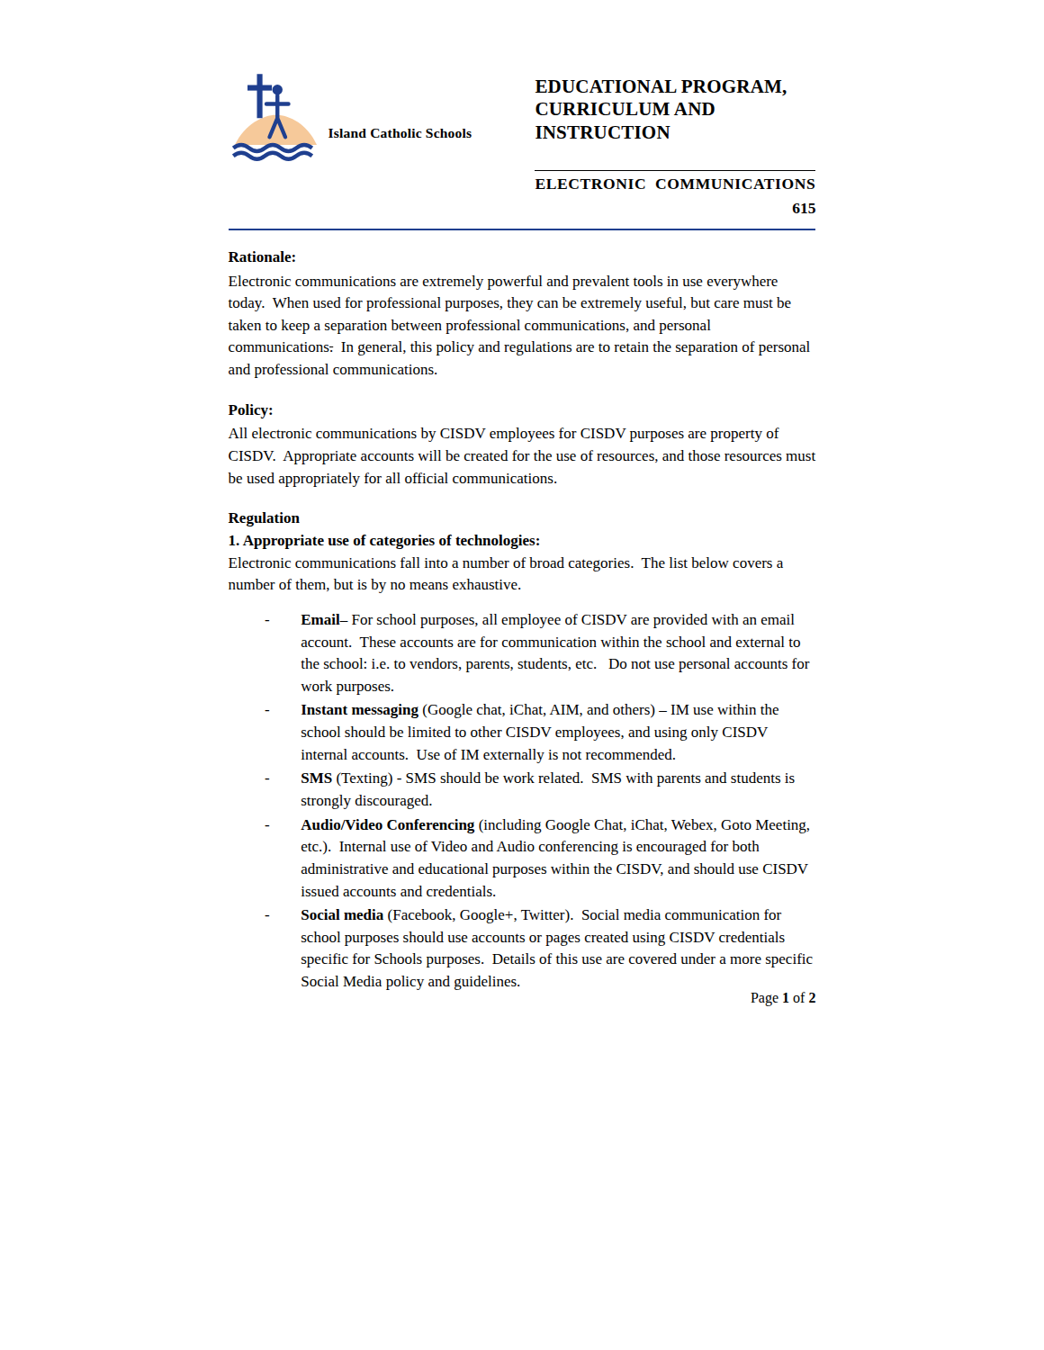Island Catholic Schools
EDUCATIONAL PROGRAM,
CURRICULUM AND
INSTRUCTION
ELECTRONIC COMMUNICATIONS
615
Rationale:
Electronic communications are extremely powerful and prevalent tools in use everywhere today. When used for professional purposes, they can be extremely useful, but care must be taken to keep a separation between professional communications, and personal communications. In general, this policy and regulations are to retain the separation of personal and professional communications.
Policy:
All electronic communications by CISDV employees for CISDV purposes are property of CISDV. Appropriate accounts will be created for the use of resources, and those resources must be used appropriately for all official communications.
Regulation
1. Appropriate use of categories of technologies:
Electronic communications fall into a number of broad categories. The list below covers a number of them, but is by no means exhaustive.
Email– For school purposes, all employee of CISDV are provided with an email account. These accounts are for communication within the school and external to the school: i.e. to vendors, parents, students, etc. Do not use personal accounts for work purposes.
Instant messaging (Google chat, iChat, AIM, and others) – IM use within the school should be limited to other CISDV employees, and using only CISDV internal accounts. Use of IM externally is not recommended.
SMS (Texting) - SMS should be work related. SMS with parents and students is strongly discouraged.
Audio/Video Conferencing (including Google Chat, iChat, Webex, Goto Meeting, etc.). Internal use of Video and Audio conferencing is encouraged for both administrative and educational purposes within the CISDV, and should use CISDV issued accounts and credentials.
Social media (Facebook, Google+, Twitter). Social media communication for school purposes should use accounts or pages created using CISDV credentials specific for Schools purposes. Details of this use are covered under a more specific Social Media policy and guidelines.
Page 1 of 2